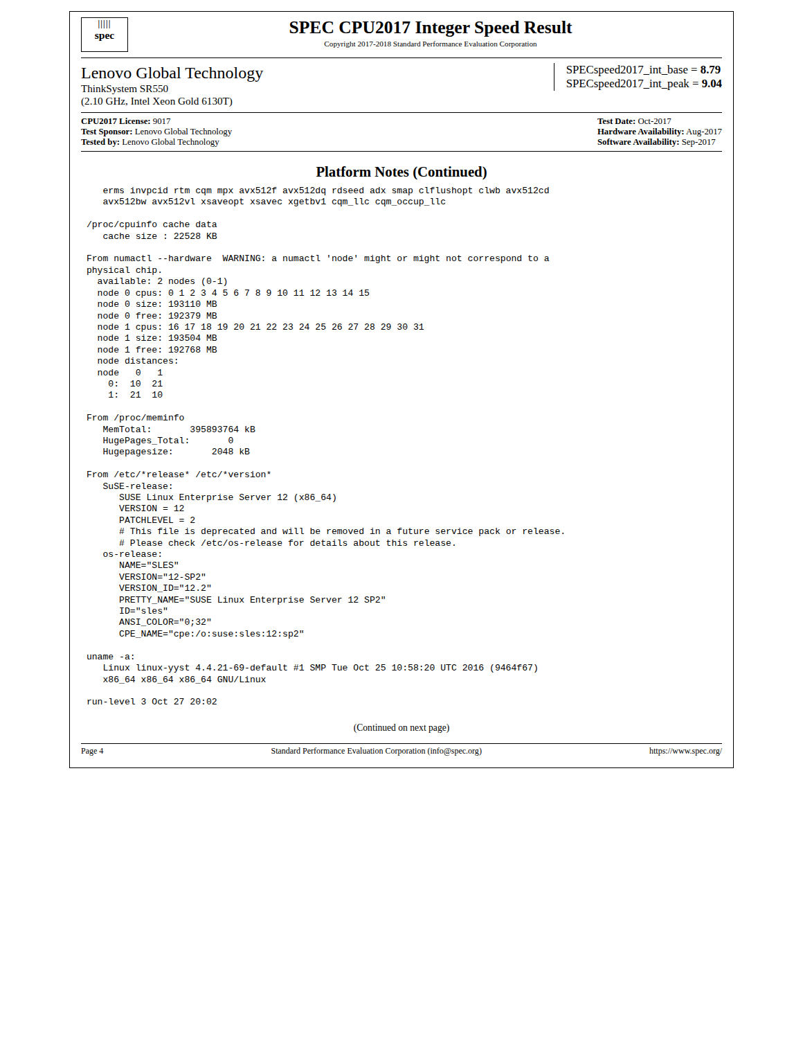|||||
spec
SPEC CPU2017 Integer Speed Result
Copyright 2017-2018 Standard Performance Evaluation Corporation
Lenovo Global Technology
ThinkSystem SR550
(2.10 GHz, Intel Xeon Gold 6130T)
SPECspeed2017_int_base = 8.79
SPECspeed2017_int_peak = 9.04
CPU2017 License: 9017
Test Sponsor: Lenovo Global Technology
Tested by: Lenovo Global Technology
Test Date: Oct-2017
Hardware Availability: Aug-2017
Software Availability: Sep-2017
Platform Notes (Continued)
    erms invpcid rtm cqm mpx avx512f avx512dq rdseed adx smap clflushopt clwb avx512cd
    avx512bw avx512vl xsaveopt xsavec xgetbv1 cqm_llc cqm_occup_llc

 /proc/cpuinfo cache data
    cache size : 22528 KB

 From numactl --hardware  WARNING: a numactl 'node' might or might not correspond to a
 physical chip.
   available: 2 nodes (0-1)
   node 0 cpus: 0 1 2 3 4 5 6 7 8 9 10 11 12 13 14 15
   node 0 size: 193110 MB
   node 0 free: 192379 MB
   node 1 cpus: 16 17 18 19 20 21 22 23 24 25 26 27 28 29 30 31
   node 1 size: 193504 MB
   node 1 free: 192768 MB
   node distances:
   node   0   1
     0:  10  21
     1:  21  10

 From /proc/meminfo
    MemTotal:       395893764 kB
    HugePages_Total:       0
    Hugepagesize:       2048 kB

 From /etc/*release* /etc/*version*
    SuSE-release:
       SUSE Linux Enterprise Server 12 (x86_64)
       VERSION = 12
       PATCHLEVEL = 2
       # This file is deprecated and will be removed in a future service pack or release.
       # Please check /etc/os-release for details about this release.
    os-release:
       NAME="SLES"
       VERSION="12-SP2"
       VERSION_ID="12.2"
       PRETTY_NAME="SUSE Linux Enterprise Server 12 SP2"
       ID="sles"
       ANSI_COLOR="0;32"
       CPE_NAME="cpe:/o:suse:sles:12:sp2"

 uname -a:
    Linux linux-yyst 4.4.21-69-default #1 SMP Tue Oct 25 10:58:20 UTC 2016 (9464f67)
    x86_64 x86_64 x86_64 GNU/Linux

 run-level 3 Oct 27 20:02
(Continued on next page)
Page 4
Standard Performance Evaluation Corporation (info@spec.org)
https://www.spec.org/